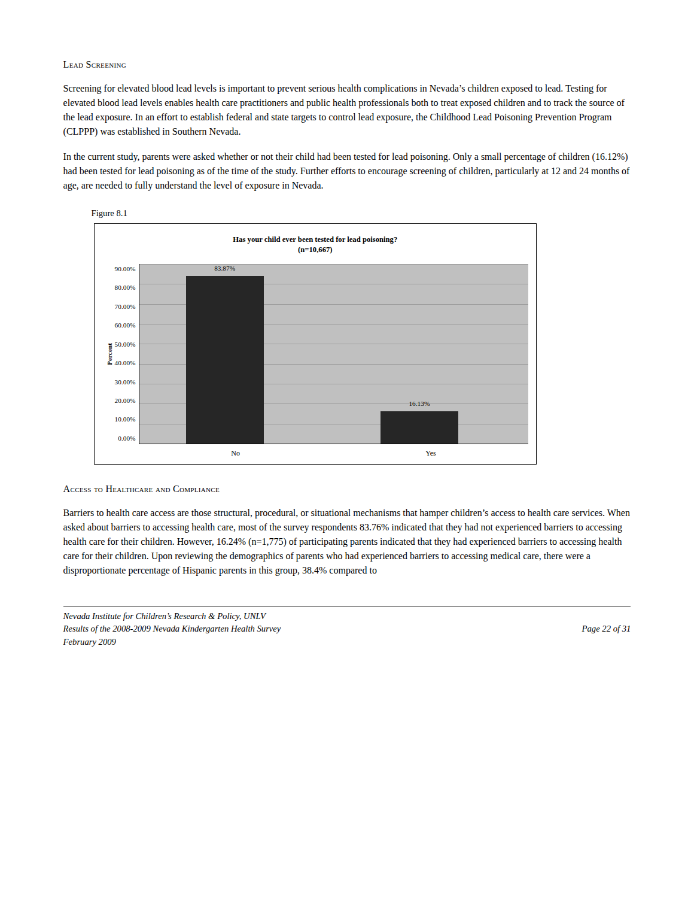Lead Screening
Screening for elevated blood lead levels is important to prevent serious health complications in Nevada’s children exposed to lead. Testing for elevated blood lead levels enables health care practitioners and public health professionals both to treat exposed children and to track the source of the lead exposure. In an effort to establish federal and state targets to control lead exposure, the Childhood Lead Poisoning Prevention Program (CLPPP) was established in Southern Nevada.
In the current study, parents were asked whether or not their child had been tested for lead poisoning. Only a small percentage of children (16.12%) had been tested for lead poisoning as of the time of the study. Further efforts to encourage screening of children, particularly at 12 and 24 months of age, are needed to fully understand the level of exposure in Nevada.
Figure 8.1
Has your child ever been tested for lead poisoning?
(n=10,667)
Percent
90.00%
80.00%
70.00%
60.00%
50.00%
40.00%
30.00%
20.00%
10.00%
0.00%
83.87%
16.13%
No Yes
Access to Healthcare and Compliance
Barriers to health care access are those structural, procedural, or situational mechanisms that hamper children’s access to health care services. When asked about barriers to accessing health care, most of the survey respondents 83.76% indicated that they had not experienced barriers to accessing health care for their children. However, 16.24% (n=1,775) of participating parents indicated that they had experienced barriers to accessing health care for their children. Upon reviewing the demographics of parents who had experienced barriers to accessing medical care, there were a disproportionate percentage of Hispanic parents in this group, 38.4% compared to
Nevada Institute for Children’s Research & Policy, UNLV
Results of the 2008-2009 Nevada Kindergarten Health Survey Page 22 of 31
February 2009